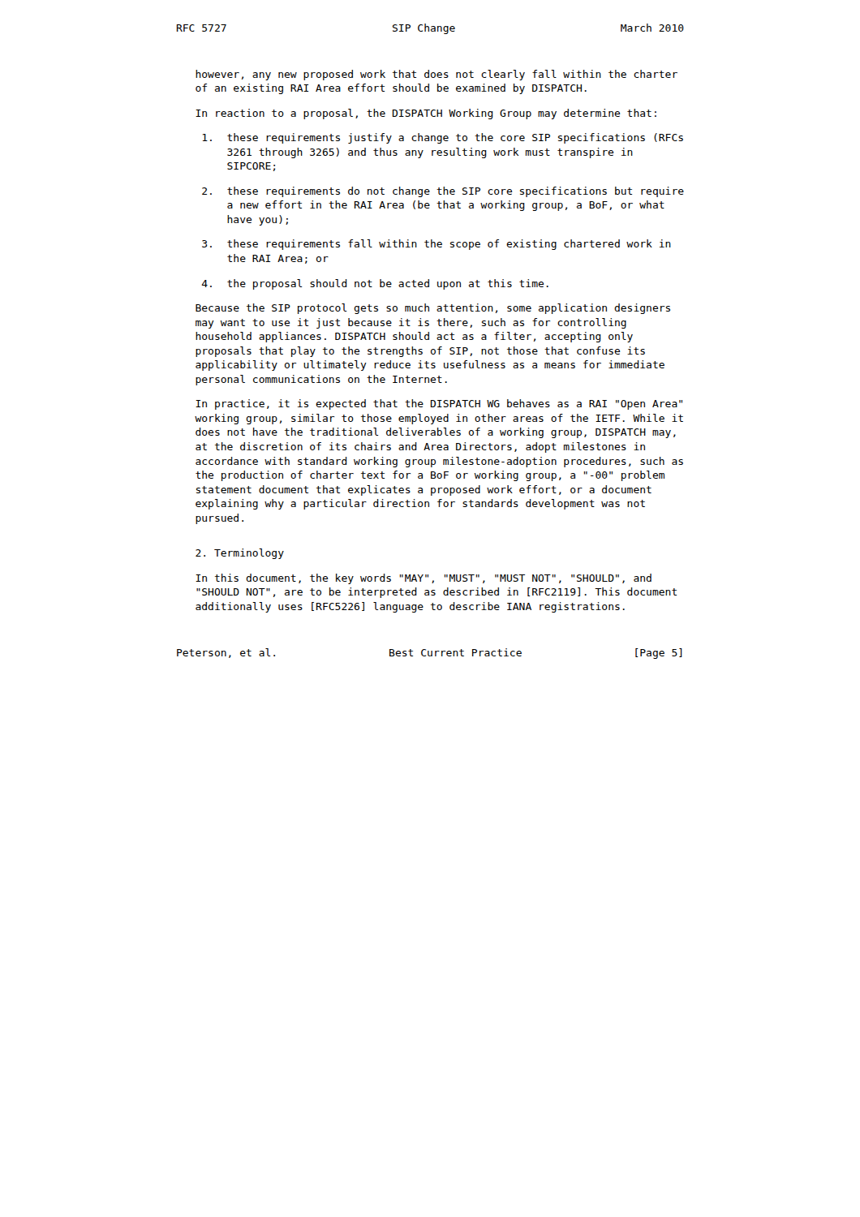RFC 5727 SIP Change March 2010
however, any new proposed work that does not clearly fall within the charter of an existing RAI Area effort should be examined by DISPATCH.
In reaction to a proposal, the DISPATCH Working Group may determine that:
these requirements justify a change to the core SIP specifications (RFCs 3261 through 3265) and thus any resulting work must transpire in SIPCORE;
these requirements do not change the SIP core specifications but require a new effort in the RAI Area (be that a working group, a BoF, or what have you);
these requirements fall within the scope of existing chartered work in the RAI Area; or
the proposal should not be acted upon at this time.
Because the SIP protocol gets so much attention, some application designers may want to use it just because it is there, such as for controlling household appliances. DISPATCH should act as a filter, accepting only proposals that play to the strengths of SIP, not those that confuse its applicability or ultimately reduce its usefulness as a means for immediate personal communications on the Internet.
In practice, it is expected that the DISPATCH WG behaves as a RAI "Open Area" working group, similar to those employed in other areas of the IETF. While it does not have the traditional deliverables of a working group, DISPATCH may, at the discretion of its chairs and Area Directors, adopt milestones in accordance with standard working group milestone-adoption procedures, such as the production of charter text for a BoF or working group, a "-00" problem statement document that explicates a proposed work effort, or a document explaining why a particular direction for standards development was not pursued.
2. Terminology
In this document, the key words "MAY", "MUST", "MUST NOT", "SHOULD", and "SHOULD NOT", are to be interpreted as described in [RFC2119]. This document additionally uses [RFC5226] language to describe IANA registrations.
Peterson, et al. Best Current Practice [Page 5]